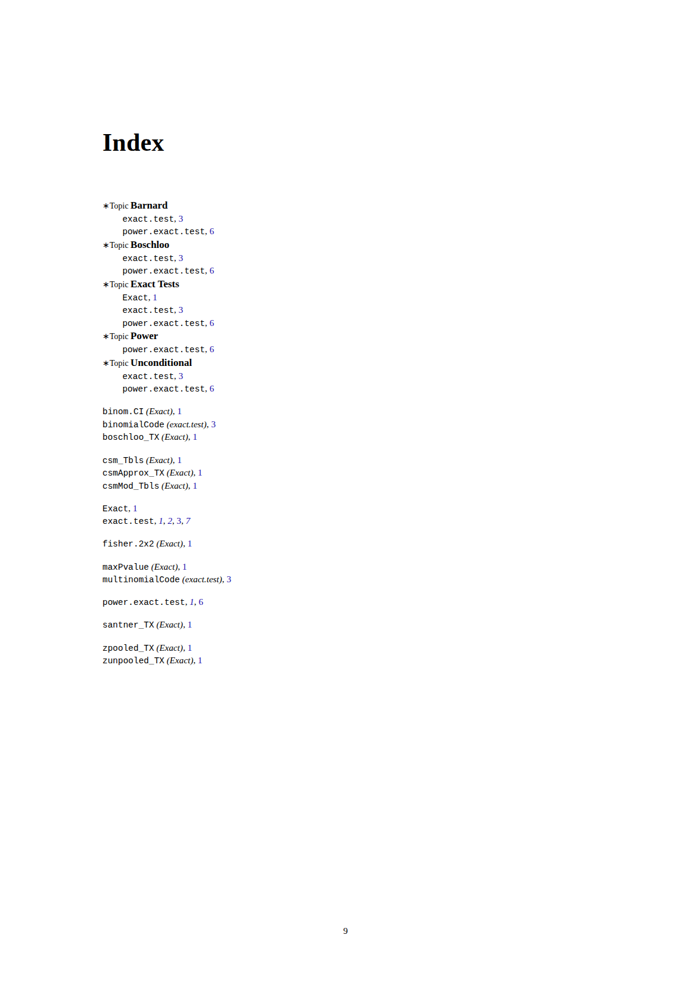Index
∗Topic Barnard
exact.test, 3
power.exact.test, 6
∗Topic Boschloo
exact.test, 3
power.exact.test, 6
∗Topic Exact Tests
Exact, 1
exact.test, 3
power.exact.test, 6
∗Topic Power
power.exact.test, 6
∗Topic Unconditional
exact.test, 3
power.exact.test, 6
binom.CI (Exact), 1
binomialCode (exact.test), 3
boschloo_TX (Exact), 1
csm_Tbls (Exact), 1
csmApprox_TX (Exact), 1
csmMod_Tbls (Exact), 1
Exact, 1
exact.test, 1, 2, 3, 7
fisher.2x2 (Exact), 1
maxPvalue (Exact), 1
multinomialCode (exact.test), 3
power.exact.test, 1, 6
santner_TX (Exact), 1
zpooled_TX (Exact), 1
zunpooled_TX (Exact), 1
9